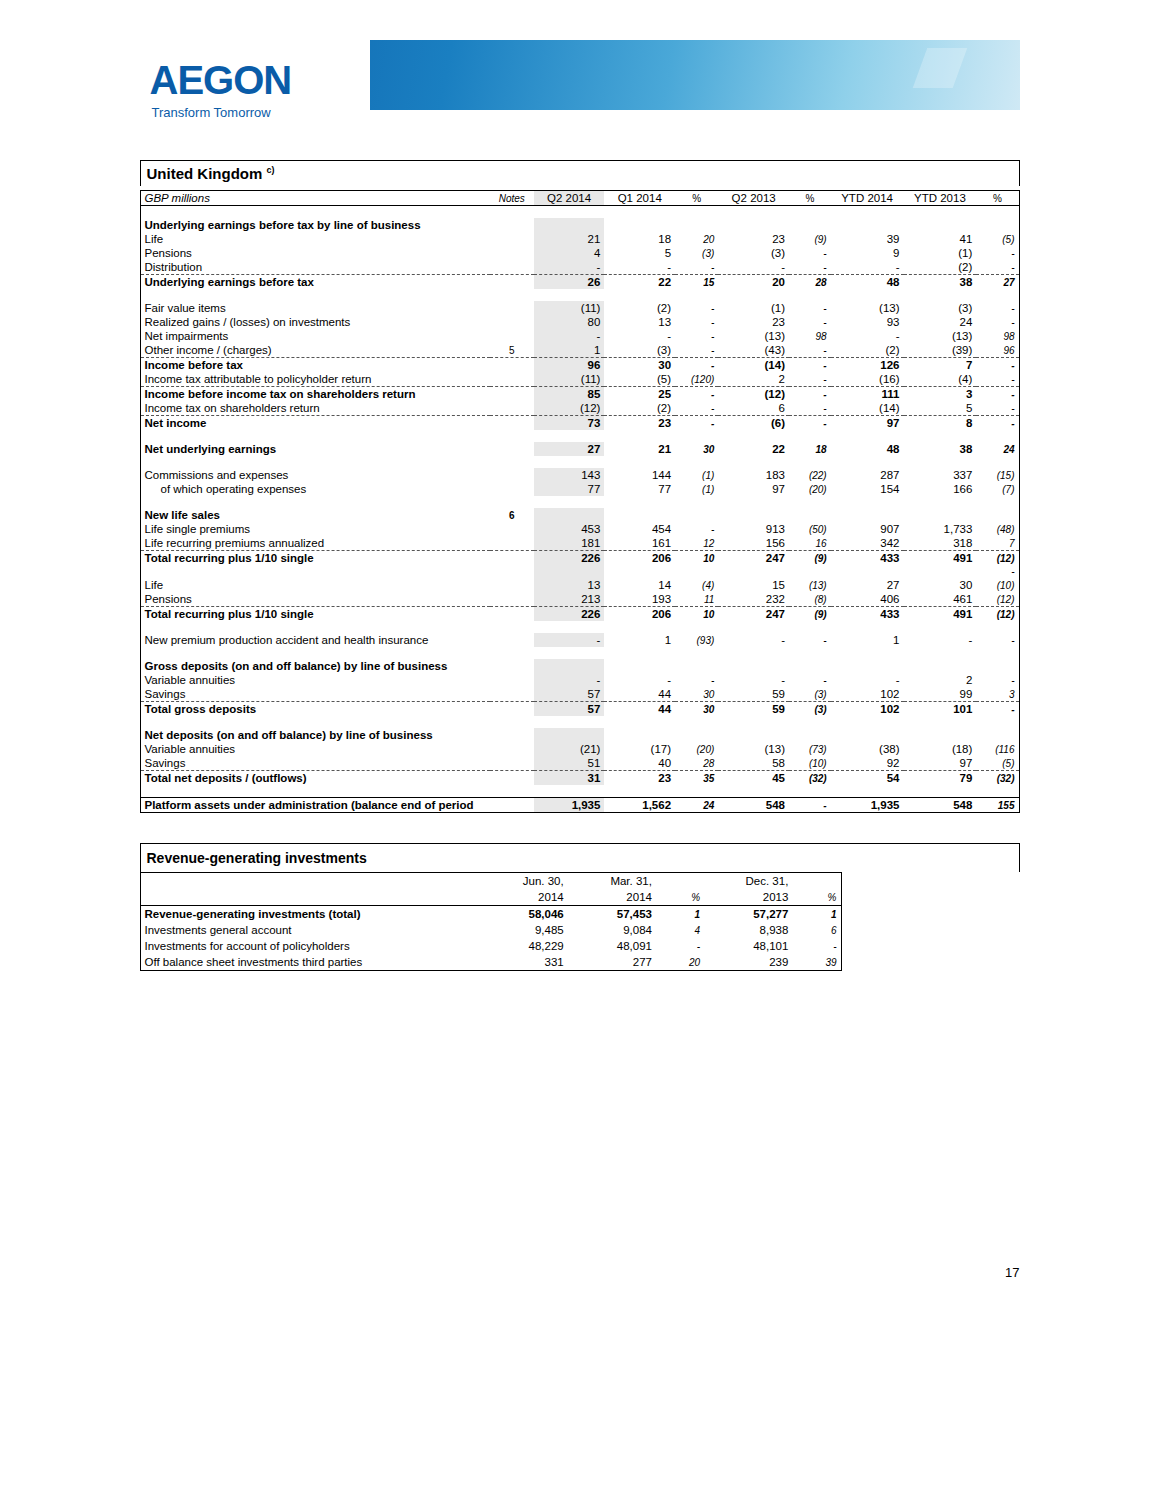AEGON
Transform Tomorrow
United Kingdom c)
| GBP millions | Notes | Q2 2014 | Q1 2014 | % | Q2 2013 | % | YTD 2014 | YTD 2013 | % |
| Underlying earnings before tax by line of business | | | | | | | | | |
| Life | | 21 | 18 | 20 | 23 | (9) | 39 | 41 | (5) |
| Pensions | | 4 | 5 | (3) | (3) | - | 9 | (1) | - |
| Distribution | | - | - | - | - | - | - | (2) | - |
| Underlying earnings before tax | | 26 | 22 | 15 | 20 | 28 | 48 | 38 | 27 |
| Fair value items | | (11) | (2) | - | (1) | - | (13) | (3) | - |
| Realized gains / (losses) on investments | | 80 | 13 | - | 23 | - | 93 | 24 | - |
| Net impairments | | - | - | - | (13) | 98 | - | (13) | 98 |
| Other income / (charges) | 5 | 1 | (3) | - | (43) | - | (2) | (39) | 96 |
| Income before tax | | 96 | 30 | - | (14) | - | 126 | 7 | - |
| Income tax attributable to policyholder return | | (11) | (5) | (120) | 2 | - | (16) | (4) | - |
| Income before income tax on shareholders return | | 85 | 25 | - | (12) | - | 111 | 3 | - |
| Income tax on shareholders return | | (12) | (2) | - | 6 | - | (14) | 5 | - |
| Net income | | 73 | 23 | - | (6) | - | 97 | 8 | - |
| Net underlying earnings | | 27 | 21 | 30 | 22 | 18 | 48 | 38 | 24 |
| Commissions and expenses | | 143 | 144 | (1) | 183 | (22) | 287 | 337 | (15) |
| of which operating expenses | | 77 | 77 | (1) | 97 | (20) | 154 | 166 | (7) |
| New life sales | 6 | | | | | | | | |
| Life single premiums | | 453 | 454 | - | 913 | (50) | 907 | 1,733 | (48) |
| Life recurring premiums annualized | | 181 | 161 | 12 | 156 | 16 | 342 | 318 | 7 |
| Total recurring plus 1/10 single | | 226 | 206 | 10 | 247 | (9) | 433 | 491 | (12) |
| | | | | | | | | | - |
| Life | | 13 | 14 | (4) | 15 | (13) | 27 | 30 | (10) |
| Pensions | | 213 | 193 | 11 | 232 | (8) | 406 | 461 | (12) |
| Total recurring plus 1/10 single | | 226 | 206 | 10 | 247 | (9) | 433 | 491 | (12) |
| New premium production accident and health insurance | | - | 1 | (93) | - | - | 1 | - | - |
| Gross deposits (on and off balance) by line of business | | | | | | | | | |
| Variable annuities | | - | - | - | - | - | - | 2 | - |
| Savings | | 57 | 44 | 30 | 59 | (3) | 102 | 99 | 3 |
| Total gross deposits | | 57 | 44 | 30 | 59 | (3) | 102 | 101 | - |
| Net deposits (on and off balance) by line of business | | | | | | | | | |
| Variable annuities | | (21) | (17) | (20) | (13) | (73) | (38) | (18) | (116 |
| Savings | | 51 | 40 | 28 | 58 | (10) | 92 | 97 | (5) |
| Total net deposits / (outflows) | | 31 | 23 | 35 | 45 | (32) | 54 | 79 | (32) |
| Platform assets under administration (balance end of period | | 1,935 | 1,562 | 24 | 548 | - | 1,935 | 548 | 155 |
Revenue-generating investments
| | Jun. 30, | Mar. 31, | | Dec. 31, | |
| | 2014 | 2014 | % | 2013 | % |
| Revenue-generating investments (total) | 58,046 | 57,453 | 1 | 57,277 | 1 |
| Investments general account | 9,485 | 9,084 | 4 | 8,938 | 6 |
| Investments for account of policyholders | 48,229 | 48,091 | - | 48,101 | - |
| Off balance sheet investments third parties | 331 | 277 | 20 | 239 | 39 |
17